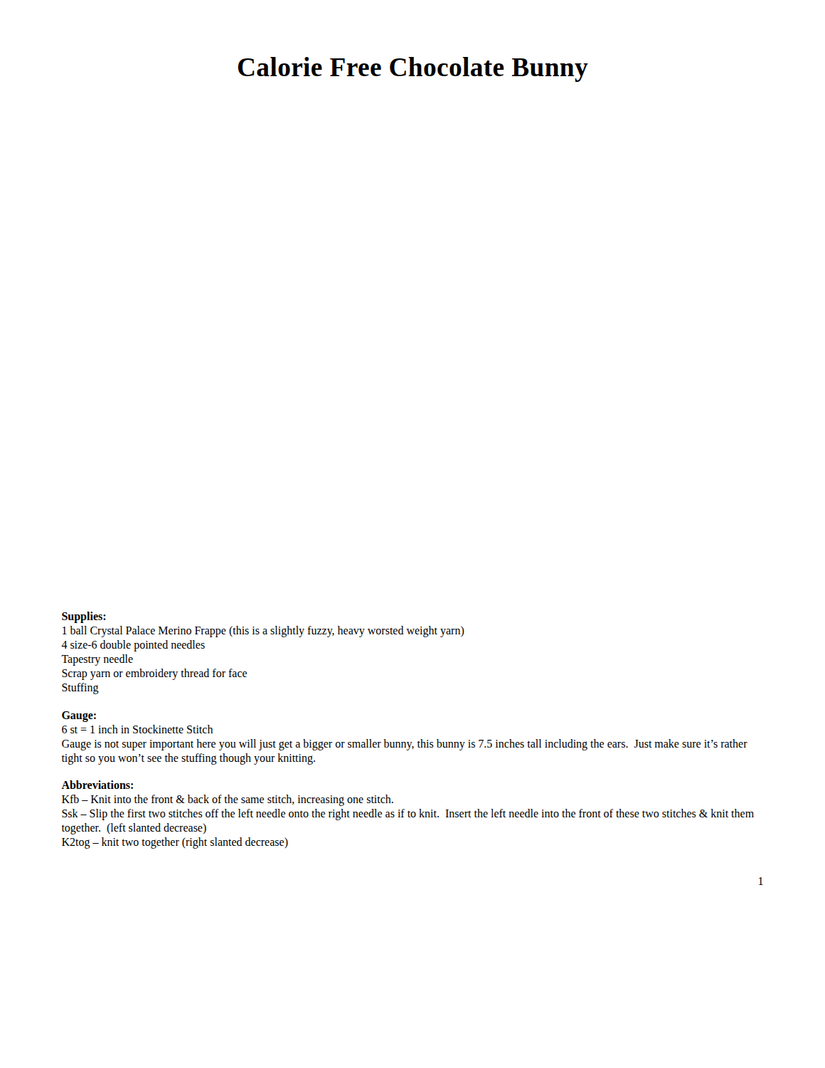Calorie Free Chocolate Bunny
Supplies:
1 ball Crystal Palace Merino Frappe (this is a slightly fuzzy, heavy worsted weight yarn)
4 size-6 double pointed needles
Tapestry needle
Scrap yarn or embroidery thread for face
Stuffing
Gauge:
6 st = 1 inch in Stockinette Stitch
Gauge is not super important here you will just get a bigger or smaller bunny, this bunny is 7.5 inches tall including the ears. Just make sure it’s rather tight so you won’t see the stuffing though your knitting.
Abbreviations:
Kfb – Knit into the front & back of the same stitch, increasing one stitch.
Ssk – Slip the first two stitches off the left needle onto the right needle as if to knit. Insert the left needle into the front of these two stitches & knit them together. (left slanted decrease)
K2tog – knit two together (right slanted decrease)
1